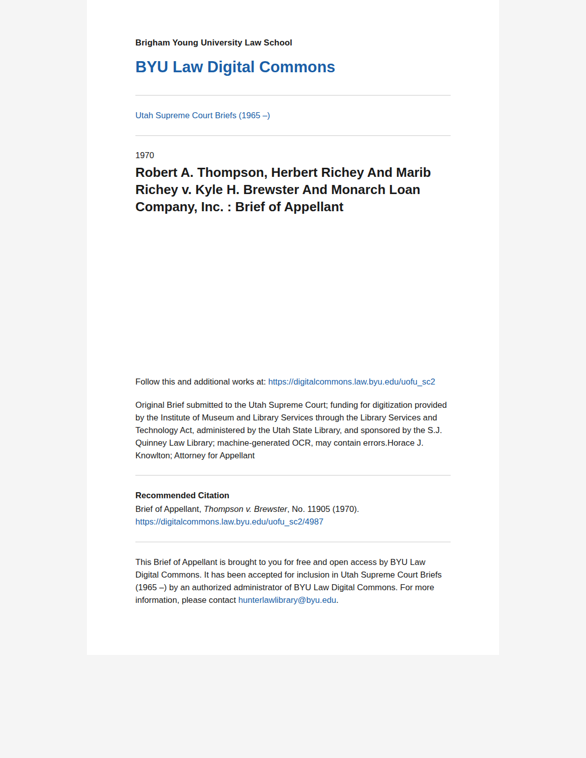Brigham Young University Law School
BYU Law Digital Commons
Utah Supreme Court Briefs (1965 –)
1970
Robert A. Thompson, Herbert Richey And Marib Richey v. Kyle H. Brewster And Monarch Loan Company, Inc. : Brief of Appellant
Follow this and additional works at: https://digitalcommons.law.byu.edu/uofu_sc2
Original Brief submitted to the Utah Supreme Court; funding for digitization provided by the Institute of Museum and Library Services through the Library Services and Technology Act, administered by the Utah State Library, and sponsored by the S.J. Quinney Law Library; machine-generated OCR, may contain errors.Horace J. Knowlton; Attorney for Appellant
Recommended Citation
Brief of Appellant, Thompson v. Brewster, No. 11905 (1970).
https://digitalcommons.law.byu.edu/uofu_sc2/4987
This Brief of Appellant is brought to you for free and open access by BYU Law Digital Commons. It has been accepted for inclusion in Utah Supreme Court Briefs (1965 –) by an authorized administrator of BYU Law Digital Commons. For more information, please contact hunterlawlibrary@byu.edu.